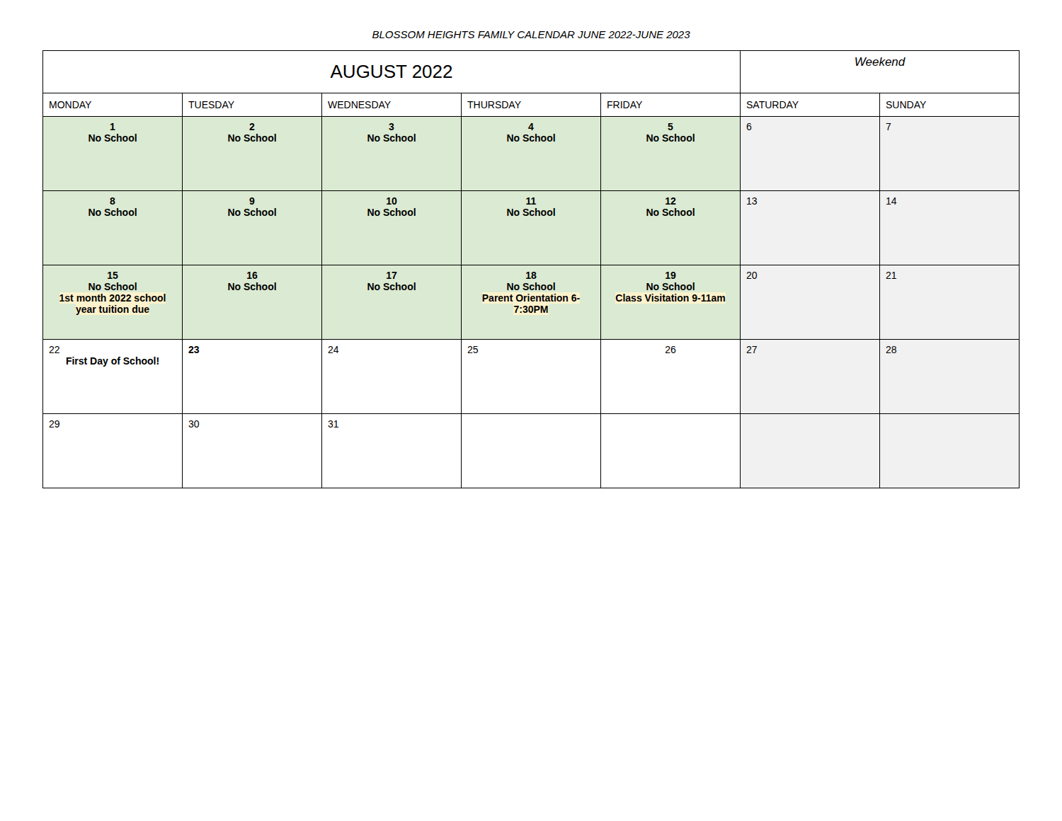BLOSSOM HEIGHTS FAMILY CALENDAR JUNE 2022-JUNE 2023
| AUGUST 2022 | Weekend |
| --- | --- |
| MONDAY | TUESDAY | WEDNESDAY | THURSDAY | FRIDAY | SATURDAY | SUNDAY |
| 1 No School | 2 No School | 3 No School | 4 No School | 5 No School | 6 | 7 |
| 8 No School | 9 No School | 10 No School | 11 No School | 12 No School | 13 | 14 |
| 15 No School 1st month 2022 school year tuition due | 16 No School | 17 No School | 18 No School Parent Orientation 6-7:30PM | 19 No School Class Visitation 9-11am | 20 | 21 |
| 22 First Day of School! | 23 | 24 | 25 | 26 | 27 | 28 |
| 29 | 30 | 31 | | | | |